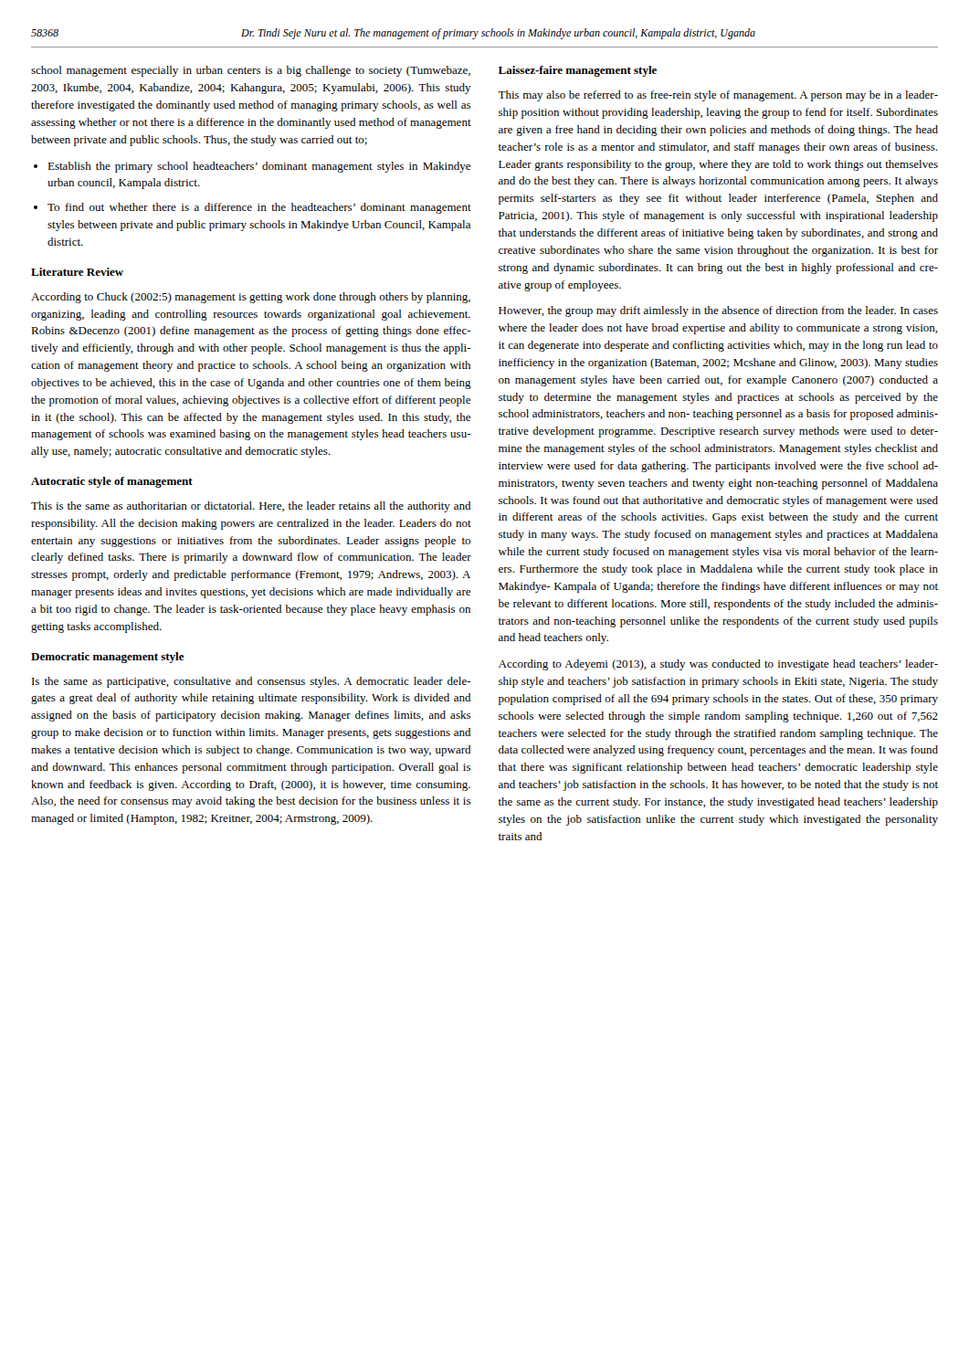58368 Dr. Tindi Seje Nuru et al. The management of primary schools in Makindye urban council, Kampala district, Uganda
school management especially in urban centers is a big challenge to society (Tumwebaze, 2003, Ikumbe, 2004, Kabandize, 2004; Kahangura, 2005; Kyamulabi, 2006). This study therefore investigated the dominantly used method of managing primary schools, as well as assessing whether or not there is a difference in the dominantly used method of management between private and public schools. Thus, the study was carried out to;
Establish the primary school headteachers’ dominant management styles in Makindye urban council, Kampala district.
To find out whether there is a difference in the headteachers’ dominant management styles between private and public primary schools in Makindye Urban Council, Kampala district.
Literature Review
According to Chuck (2002:5) management is getting work done through others by planning, organizing, leading and controlling resources towards organizational goal achievement. Robins &Decenzo (2001) define management as the process of getting things done effectively and efficiently, through and with other people. School management is thus the application of management theory and practice to schools. A school being an organization with objectives to be achieved, this in the case of Uganda and other countries one of them being the promotion of moral values, achieving objectives is a collective effort of different people in it (the school). This can be affected by the management styles used. In this study, the management of schools was examined basing on the management styles head teachers usually use, namely; autocratic consultative and democratic styles.
Autocratic style of management
This is the same as authoritarian or dictatorial. Here, the leader retains all the authority and responsibility. All the decision making powers are centralized in the leader. Leaders do not entertain any suggestions or initiatives from the subordinates. Leader assigns people to clearly defined tasks. There is primarily a downward flow of communication. The leader stresses prompt, orderly and predictable performance (Fremont, 1979; Andrews, 2003). A manager presents ideas and invites questions, yet decisions which are made individually are a bit too rigid to change. The leader is task-oriented because they place heavy emphasis on getting tasks accomplished.
Democratic management style
Is the same as participative, consultative and consensus styles. A democratic leader delegates a great deal of authority while retaining ultimate responsibility. Work is divided and assigned on the basis of participatory decision making. Manager defines limits, and asks group to make decision or to function within limits. Manager presents, gets suggestions and makes a tentative decision which is subject to change. Communication is two way, upward and downward. This enhances personal commitment through participation. Overall goal is known and feedback is given. According to Draft, (2000), it is however, time consuming. Also, the need for consensus may avoid taking the best decision for the business unless it is managed or limited (Hampton, 1982; Kreitner, 2004; Armstrong, 2009).
Laissez-faire management style
This may also be referred to as free-rein style of management. A person may be in a leadership position without providing leadership, leaving the group to fend for itself. Subordinates are given a free hand in deciding their own policies and methods of doing things. The head teacher’s role is as a mentor and stimulator, and staff manages their own areas of business. Leader grants responsibility to the group, where they are told to work things out themselves and do the best they can. There is always horizontal communication among peers. It always permits self-starters as they see fit without leader interference (Pamela, Stephen and Patricia, 2001). This style of management is only successful with inspirational leadership that understands the different areas of initiative being taken by subordinates, and strong and creative subordinates who share the same vision throughout the organization. It is best for strong and dynamic subordinates. It can bring out the best in highly professional and creative group of employees.
However, the group may drift aimlessly in the absence of direction from the leader. In cases where the leader does not have broad expertise and ability to communicate a strong vision, it can degenerate into desperate and conflicting activities which, may in the long run lead to inefficiency in the organization (Bateman, 2002; Mcshane and Glinow, 2003). Many studies on management styles have been carried out, for example Canonero (2007) conducted a study to determine the management styles and practices at schools as perceived by the school administrators, teachers and non- teaching personnel as a basis for proposed administrative development programme. Descriptive research survey methods were used to determine the management styles of the school administrators. Management styles checklist and interview were used for data gathering. The participants involved were the five school administrators, twenty seven teachers and twenty eight non-teaching personnel of Maddalena schools. It was found out that authoritative and democratic styles of management were used in different areas of the schools activities. Gaps exist between the study and the current study in many ways. The study focused on management styles and practices at Maddalena while the current study focused on management styles visa vis moral behavior of the learners. Furthermore the study took place in Maddalena while the current study took place in Makindye- Kampala of Uganda; therefore the findings have different influences or may not be relevant to different locations. More still, respondents of the study included the administrators and non-teaching personnel unlike the respondents of the current study used pupils and head teachers only.
According to Adeyemi (2013), a study was conducted to investigate head teachers’ leadership style and teachers’ job satisfaction in primary schools in Ekiti state, Nigeria. The study population comprised of all the 694 primary schools in the states. Out of these, 350 primary schools were selected through the simple random sampling technique. 1,260 out of 7,562 teachers were selected for the study through the stratified random sampling technique. The data collected were analyzed using frequency count, percentages and the mean. It was found that there was significant relationship between head teachers’ democratic leadership style and teachers’ job satisfaction in the schools. It has however, to be noted that the study is not the same as the current study. For instance, the study investigated head teachers’ leadership styles on the job satisfaction unlike the current study which investigated the personality traits and